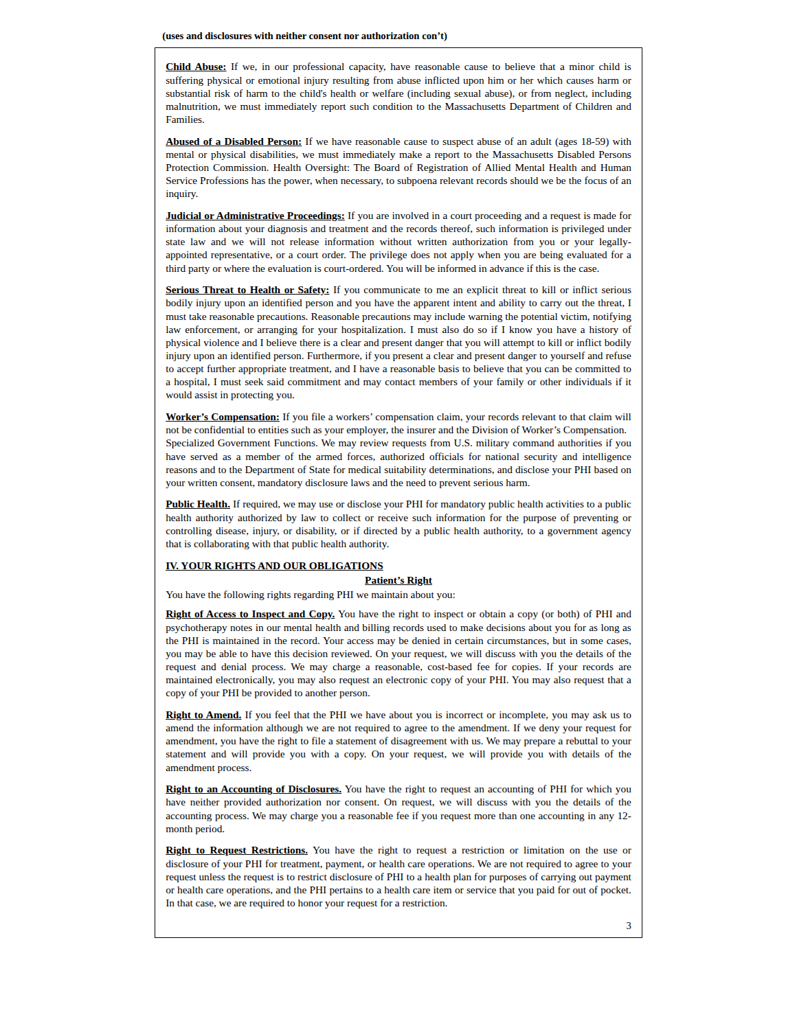(uses and disclosures with neither consent nor authorization con’t)
Child Abuse: If we, in our professional capacity, have reasonable cause to believe that a minor child is suffering physical or emotional injury resulting from abuse inflicted upon him or her which causes harm or substantial risk of harm to the child's health or welfare (including sexual abuse), or from neglect, including malnutrition, we must immediately report such condition to the Massachusetts Department of Children and Families.
Abused of a Disabled Person: If we have reasonable cause to suspect abuse of an adult (ages 18-59) with mental or physical disabilities, we must immediately make a report to the Massachusetts Disabled Persons Protection Commission. Health Oversight: The Board of Registration of Allied Mental Health and Human Service Professions has the power, when necessary, to subpoena relevant records should we be the focus of an inquiry.
Judicial or Administrative Proceedings: If you are involved in a court proceeding and a request is made for information about your diagnosis and treatment and the records thereof, such information is privileged under state law and we will not release information without written authorization from you or your legally-appointed representative, or a court order. The privilege does not apply when you are being evaluated for a third party or where the evaluation is court-ordered. You will be informed in advance if this is the case.
Serious Threat to Health or Safety: If you communicate to me an explicit threat to kill or inflict serious bodily injury upon an identified person and you have the apparent intent and ability to carry out the threat, I must take reasonable precautions. Reasonable precautions may include warning the potential victim, notifying law enforcement, or arranging for your hospitalization. I must also do so if I know you have a history of physical violence and I believe there is a clear and present danger that you will attempt to kill or inflict bodily injury upon an identified person. Furthermore, if you present a clear and present danger to yourself and refuse to accept further appropriate treatment, and I have a reasonable basis to believe that you can be committed to a hospital, I must seek said commitment and may contact members of your family or other individuals if it would assist in protecting you.
Worker’s Compensation: If you file a workers’ compensation claim, your records relevant to that claim will not be confidential to entities such as your employer, the insurer and the Division of Worker’s Compensation.
Specialized Government Functions. We may review requests from U.S. military command authorities if you have served as a member of the armed forces, authorized officials for national security and intelligence reasons and to the Department of State for medical suitability determinations, and disclose your PHI based on your written consent, mandatory disclosure laws and the need to prevent serious harm.
Public Health. If required, we may use or disclose your PHI for mandatory public health activities to a public health authority authorized by law to collect or receive such information for the purpose of preventing or controlling disease, injury, or disability, or if directed by a public health authority, to a government agency that is collaborating with that public health authority.
IV. YOUR RIGHTS AND OUR OBLIGATIONS
Patient’s Right
You have the following rights regarding PHI we maintain about you:
Right of Access to Inspect and Copy. You have the right to inspect or obtain a copy (or both) of PHI and psychotherapy notes in our mental health and billing records used to make decisions about you for as long as the PHI is maintained in the record. Your access may be denied in certain circumstances, but in some cases, you may be able to have this decision reviewed. On your request, we will discuss with you the details of the request and denial process. We may charge a reasonable, cost-based fee for copies. If your records are maintained electronically, you may also request an electronic copy of your PHI. You may also request that a copy of your PHI be provided to another person.
Right to Amend. If you feel that the PHI we have about you is incorrect or incomplete, you may ask us to amend the information although we are not required to agree to the amendment. If we deny your request for amendment, you have the right to file a statement of disagreement with us. We may prepare a rebuttal to your statement and will provide you with a copy. On your request, we will provide you with details of the amendment process.
Right to an Accounting of Disclosures. You have the right to request an accounting of PHI for which you have neither provided authorization nor consent. On request, we will discuss with you the details of the accounting process. We may charge you a reasonable fee if you request more than one accounting in any 12-month period.
Right to Request Restrictions. You have the right to request a restriction or limitation on the use or disclosure of your PHI for treatment, payment, or health care operations. We are not required to agree to your request unless the request is to restrict disclosure of PHI to a health plan for purposes of carrying out payment or health care operations, and the PHI pertains to a health care item or service that you paid for out of pocket. In that case, we are required to honor your request for a restriction.
3